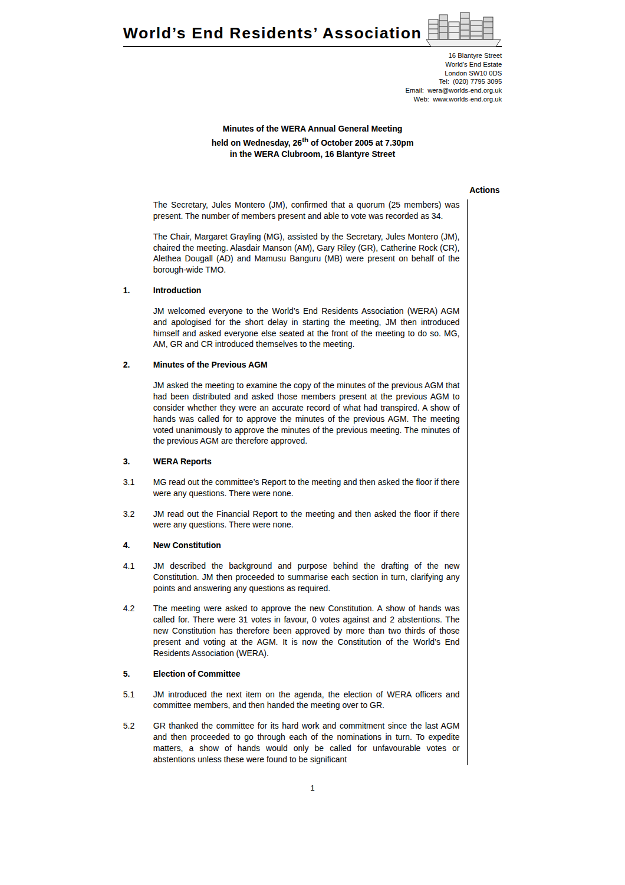World’s End Residents’ Association
16 Blantyre Street
World’s End Estate
London SW10 0DS
Tel: (020) 7795 3095
Email: wera@worlds-end.org.uk
Web: www.worlds-end.org.uk
Minutes of the WERA Annual General Meeting
held on Wednesday, 26th of October 2005 at 7.30pm
in the WERA Clubroom, 16 Blantyre Street
Actions
The Secretary, Jules Montero (JM), confirmed that a quorum (25 members) was present. The number of members present and able to vote was recorded as 34.
The Chair, Margaret Grayling (MG), assisted by the Secretary, Jules Montero (JM), chaired the meeting. Alasdair Manson (AM), Gary Riley (GR), Catherine Rock (CR), Alethea Dougall (AD) and Mamusu Banguru (MB) were present on behalf of the borough-wide TMO.
1.
Introduction
JM welcomed everyone to the World’s End Residents Association (WERA) AGM and apologised for the short delay in starting the meeting, JM then introduced himself and asked everyone else seated at the front of the meeting to do so. MG, AM, GR and CR introduced themselves to the meeting.
2.
Minutes of the Previous AGM
JM asked the meeting to examine the copy of the minutes of the previous AGM that had been distributed and asked those members present at the previous AGM to consider whether they were an accurate record of what had transpired. A show of hands was called for to approve the minutes of the previous AGM. The meeting voted unanimously to approve the minutes of the previous meeting. The minutes of the previous AGM are therefore approved.
3.
WERA Reports
3.1
MG read out the committee’s Report to the meeting and then asked the floor if there were any questions. There were none.
3.2
JM read out the Financial Report to the meeting and then asked the floor if there were any questions. There were none.
4.
New Constitution
4.1
JM described the background and purpose behind the drafting of the new Constitution. JM then proceeded to summarise each section in turn, clarifying any points and answering any questions as required.
4.2
The meeting were asked to approve the new Constitution. A show of hands was called for. There were 31 votes in favour, 0 votes against and 2 abstentions. The new Constitution has therefore been approved by more than two thirds of those present and voting at the AGM. It is now the Constitution of the World’s End Residents Association (WERA).
5.
Election of Committee
5.1
JM introduced the next item on the agenda, the election of WERA officers and committee members, and then handed the meeting over to GR.
5.2
GR thanked the committee for its hard work and commitment since the last AGM and then proceeded to go through each of the nominations in turn. To expedite matters, a show of hands would only be called for unfavourable votes or abstentions unless these were found to be significant
1